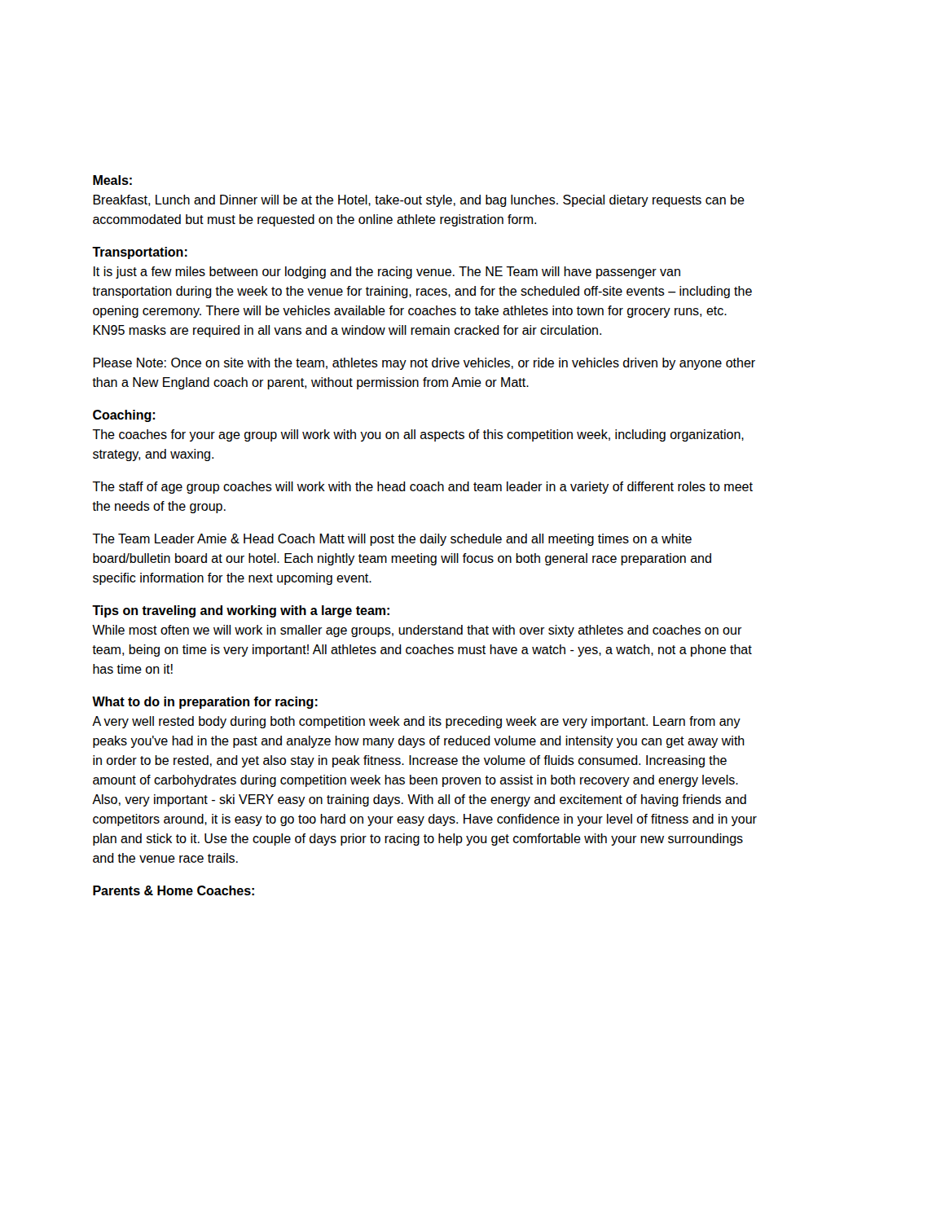Meals:
Breakfast, Lunch and Dinner will be at the Hotel, take-out style, and bag lunches. Special dietary requests can be accommodated but must be requested on the online athlete registration form.
Transportation:
It is just a few miles between our lodging and the racing venue. The NE Team will have passenger van transportation during the week to the venue for training, races, and for the scheduled off-site events – including the opening ceremony. There will be vehicles available for coaches to take athletes into town for grocery runs, etc. KN95 masks are required in all vans and a window will remain cracked for air circulation.
Please Note: Once on site with the team, athletes may not drive vehicles, or ride in vehicles driven by anyone other than a New England coach or parent, without permission from Amie or Matt.
Coaching:
The coaches for your age group will work with you on all aspects of this competition week, including organization, strategy, and waxing.
The staff of age group coaches will work with the head coach and team leader in a variety of different roles to meet the needs of the group.
The Team Leader Amie & Head Coach Matt will post the daily schedule and all meeting times on a white board/bulletin board at our hotel. Each nightly team meeting will focus on both general race preparation and specific information for the next upcoming event.
Tips on traveling and working with a large team:
While most often we will work in smaller age groups, understand that with over sixty athletes and coaches on our team, being on time is very important! All athletes and coaches must have a watch - yes, a watch, not a phone that has time on it!
What to do in preparation for racing:
A very well rested body during both competition week and its preceding week are very important. Learn from any peaks you've had in the past and analyze how many days of reduced volume and intensity you can get away with in order to be rested, and yet also stay in peak fitness. Increase the volume of fluids consumed. Increasing the amount of carbohydrates during competition week has been proven to assist in both recovery and energy levels. Also, very important - ski VERY easy on training days. With all of the energy and excitement of having friends and competitors around, it is easy to go too hard on your easy days. Have confidence in your level of fitness and in your plan and stick to it. Use the couple of days prior to racing to help you get comfortable with your new surroundings and the venue race trails.
Parents & Home Coaches: